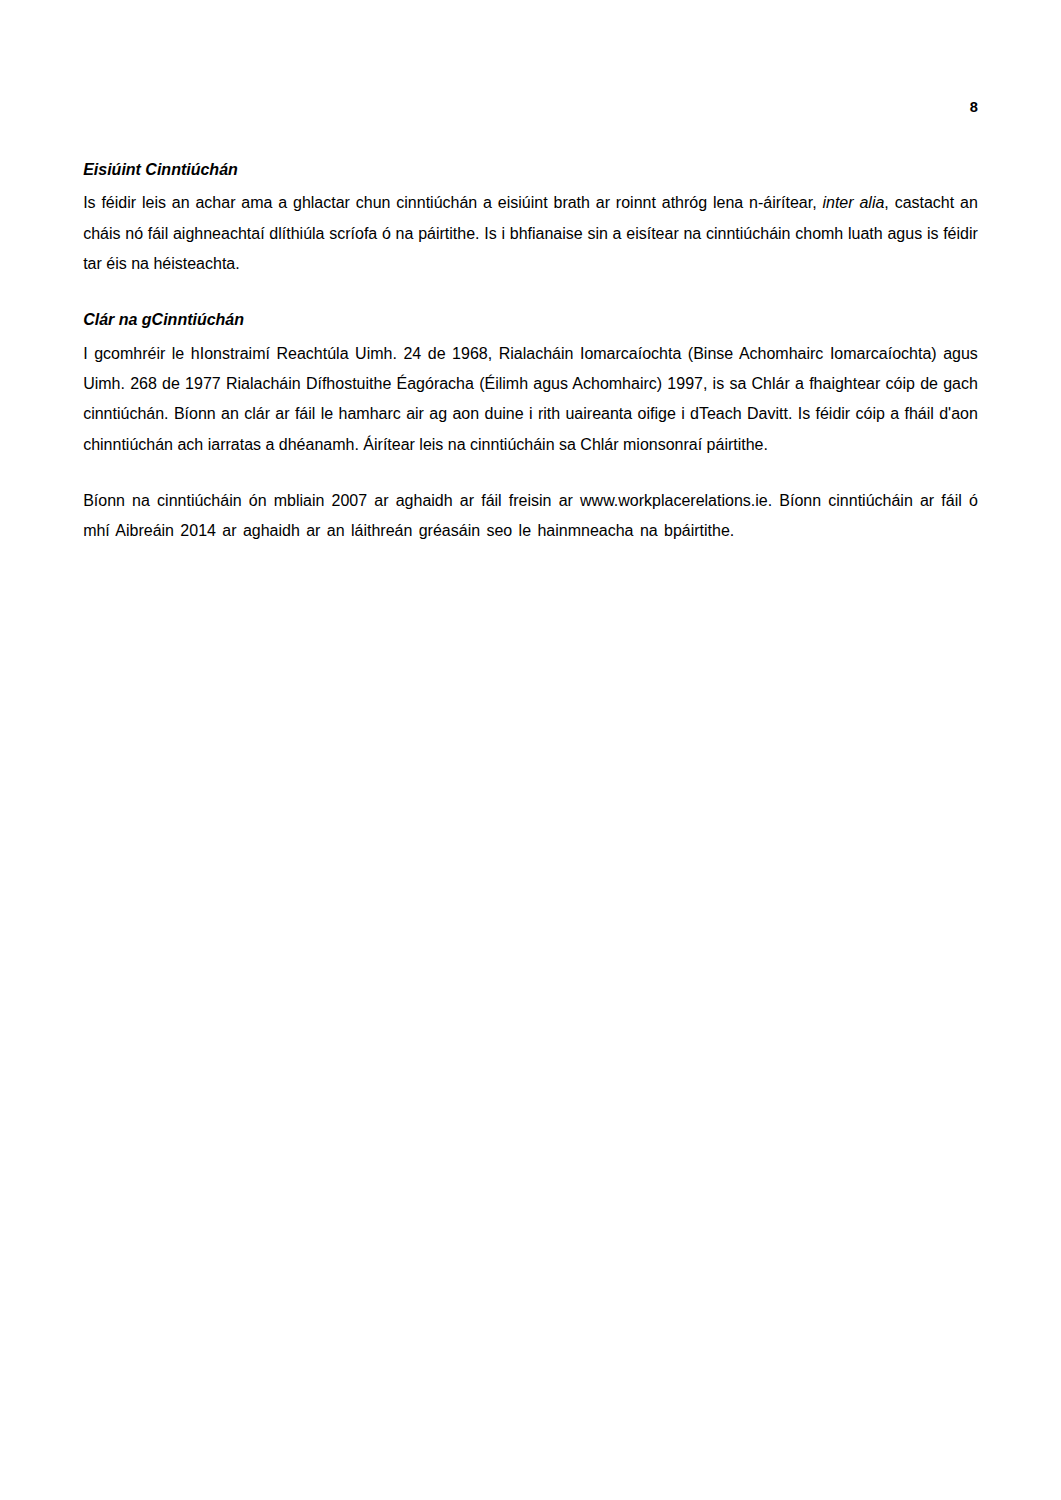8
Eisiúint Cinntiúchán
Is féidir leis an achar ama a ghlactar chun cinntiúchán a eisiúint brath ar roinnt athróg lena n-áirítear, inter alia, castacht an cháis nó fáil aighneachtaí dlíthiúla scríofa ó na páirtithe. Is i bhfianaise sin a eisítear na cinntiúcháin chomh luath agus is féidir tar éis na héisteachta.
Clár na gCinntiúchán
I gcomhréir le hIonstraimí Reachtúla Uimh. 24 de 1968, Rialacháin Iomarcaíochta (Binse Achomhairc Iomarcaíochta) agus Uimh. 268 de 1977 Rialacháin Dífhostuithe Éagóracha (Éilimh agus Achomhairc) 1997, is sa Chlár a fhaightear cóip de gach cinntiúchán. Bíonn an clár ar fáil le hamharc air ag aon duine i rith uaireanta oifige i dTeach Davitt. Is féidir cóip a fháil d'aon chinntiúchán ach iarratas a dhéanamh. Áirítear leis na cinntiúcháin sa Chlár mionsonraí páirtithe.
Bíonn na cinntiúcháin ón mbliain 2007 ar aghaidh ar fáil freisin ar www.workplacerelations.ie. Bíonn cinntiúcháin ar fáil ó mhí Aibreáin 2014 ar aghaidh ar an láithreán gréasáin seo le hainmneacha na bpáirtithe.